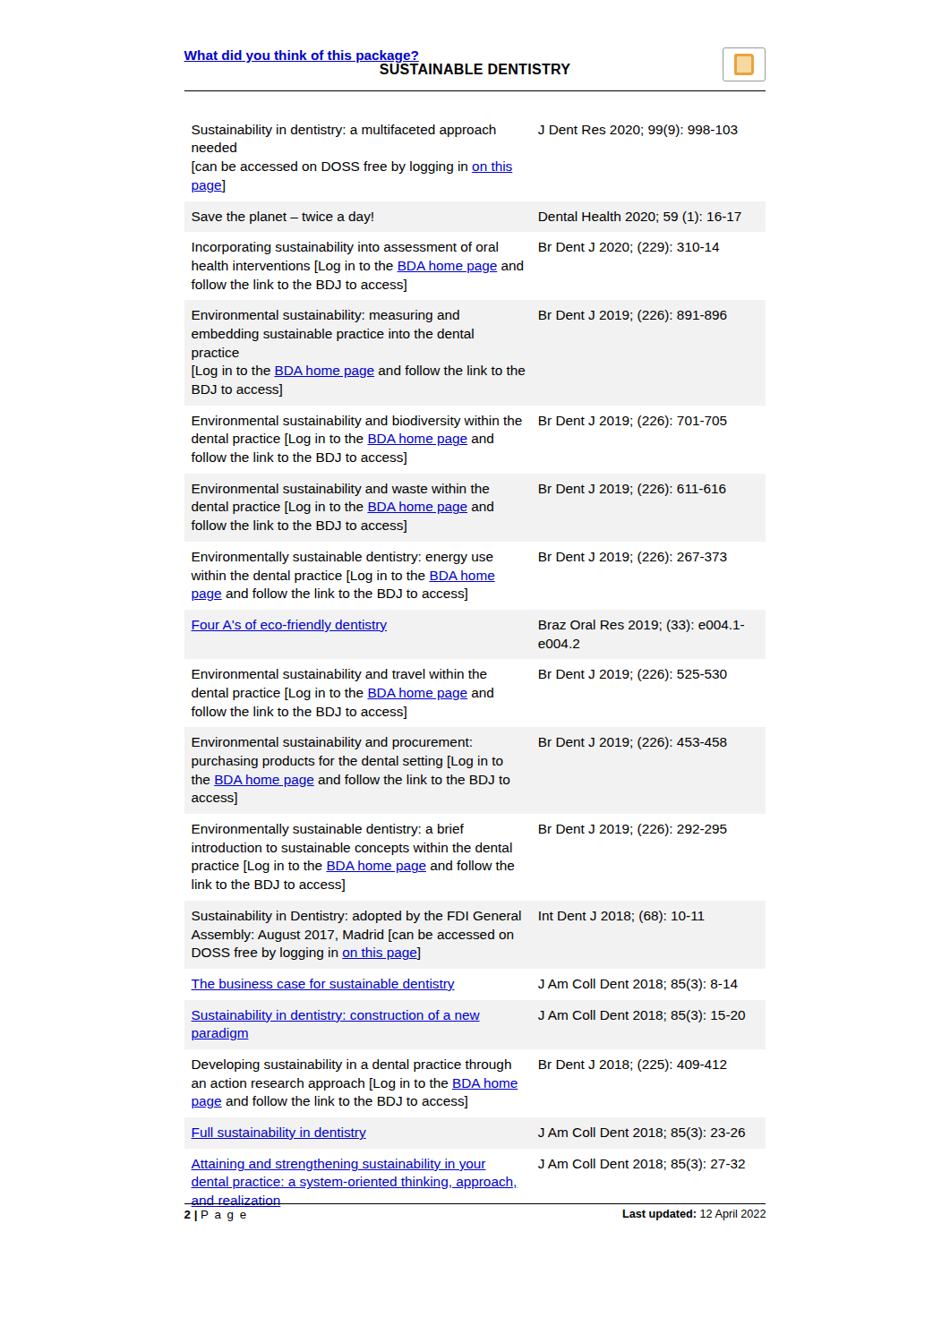What did you think of this package?
SUSTAINABLE DENTISTRY
| Sustainability in dentistry: a multifaceted approach needed [can be accessed on DOSS free by logging in on this page ] | J Dent Res 2020; 99(9): 998-103 |
| Save the planet – twice a day! | Dental Health 2020; 59 (1): 16-17 |
| Incorporating sustainability into assessment of oral health interventions [Log in to the BDA home page and follow the link to the BDJ to access] | Br Dent J 2020; (229): 310-14 |
| Environmental sustainability: measuring and embedding sustainable practice into the dental practice [Log in to the BDA home page and follow the link to the BDJ to access] | Br Dent J 2019; (226): 891-896 |
| Environmental sustainability and biodiversity within the dental practice [Log in to the BDA home page and follow the link to the BDJ to access] | Br Dent J 2019; (226): 701-705 |
| Environmental sustainability and waste within the dental practice [Log in to the BDA home page and follow the link to the BDJ to access] | Br Dent J 2019; (226): 611-616 |
| Environmentally sustainable dentistry: energy use within the dental practice [Log in to the BDA home page and follow the link to the BDJ to access] | Br Dent J 2019; (226): 267-373 |
| Four A's of eco-friendly dentistry | Braz Oral Res 2019; (33): e004.1-e004.2 |
| Environmental sustainability and travel within the dental practice [Log in to the BDA home page and follow the link to the BDJ to access] | Br Dent J 2019; (226): 525-530 |
| Environmental sustainability and procurement: purchasing products for the dental setting [Log in to the BDA home page and follow the link to the BDJ to access] | Br Dent J 2019; (226): 453-458 |
| Environmentally sustainable dentistry: a brief introduction to sustainable concepts within the dental practice [Log in to the BDA home page and follow the link to the BDJ to access] | Br Dent J 2019; (226): 292-295 |
| Sustainability in Dentistry: adopted by the FDI General Assembly: August 2017, Madrid [can be accessed on DOSS free by logging in on this page ] | Int Dent J 2018; (68): 10-11 |
| The business case for sustainable dentistry | J Am Coll Dent 2018; 85(3): 8-14 |
| Sustainability in dentistry: construction of a new paradigm | J Am Coll Dent 2018; 85(3): 15-20 |
| Developing sustainability in a dental practice through an action research approach [Log in to the BDA home page and follow the link to the BDJ to access] | Br Dent J 2018; (225): 409-412 |
| Full sustainability in dentistry | J Am Coll Dent 2018; 85(3): 23-26 |
| Attaining and strengthening sustainability in your dental practice: a system-oriented thinking, approach, and realization | J Am Coll Dent 2018; 85(3): 27-32 |
2 | P a g e
Last updated: 12 April 2022